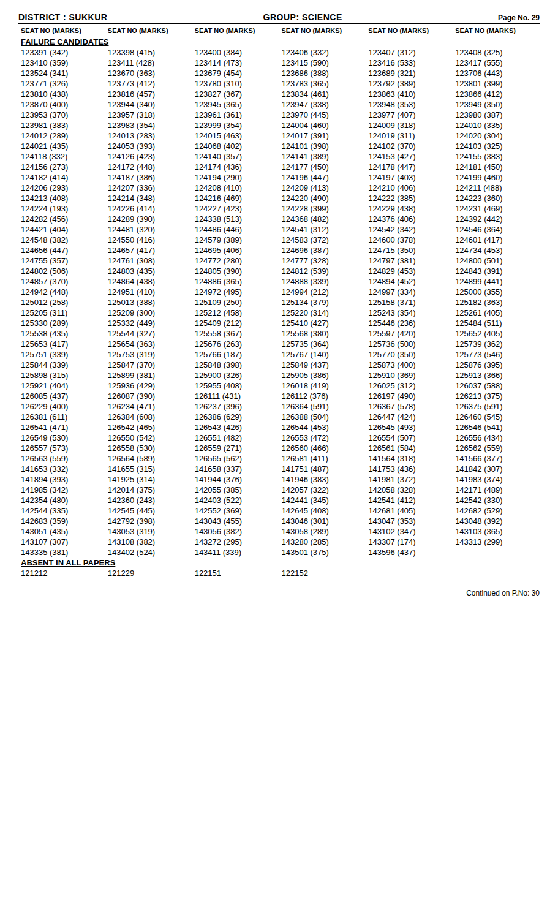DISTRICT : SUKKUR GROUP: SCIENCE Page No. 29
| SEAT NO (MARKS) | SEAT NO (MARKS) | SEAT NO (MARKS) | SEAT NO (MARKS) | SEAT NO (MARKS) | SEAT NO (MARKS) |
| FAILURE CANDIDATES |
| 123391 (342) | 123398 (415) | 123400 (384) | 123406 (332) | 123407 (312) | 123408 (325) |
| 123410 (359) | 123411 (428) | 123414 (473) | 123415 (590) | 123416 (533) | 123417 (555) |
| 123524 (341) | 123670 (363) | 123679 (454) | 123686 (388) | 123689 (321) | 123706 (443) |
| 123771 (326) | 123773 (412) | 123780 (310) | 123783 (365) | 123792 (389) | 123801 (399) |
| 123810 (438) | 123816 (457) | 123827 (367) | 123834 (461) | 123863 (410) | 123866 (412) |
| 123870 (400) | 123944 (340) | 123945 (365) | 123947 (338) | 123948 (353) | 123949 (350) |
| 123953 (370) | 123957 (318) | 123961 (361) | 123970 (445) | 123977 (407) | 123980 (387) |
| 123981 (383) | 123983 (354) | 123999 (354) | 124004 (460) | 124009 (318) | 124010 (335) |
| 124012 (289) | 124013 (283) | 124015 (463) | 124017 (391) | 124019 (311) | 124020 (304) |
| 124021 (435) | 124053 (393) | 124068 (402) | 124101 (398) | 124102 (370) | 124103 (325) |
| 124118 (332) | 124126 (423) | 124140 (357) | 124141 (389) | 124153 (427) | 124155 (383) |
| 124156 (273) | 124172 (448) | 124174 (436) | 124177 (450) | 124178 (447) | 124181 (450) |
| 124182 (414) | 124187 (386) | 124194 (290) | 124196 (447) | 124197 (403) | 124199 (460) |
| 124206 (293) | 124207 (336) | 124208 (410) | 124209 (413) | 124210 (406) | 124211 (488) |
| 124213 (408) | 124214 (348) | 124216 (469) | 124220 (490) | 124222 (385) | 124223 (360) |
| 124224 (193) | 124226 (414) | 124227 (423) | 124228 (399) | 124229 (438) | 124231 (469) |
| 124282 (456) | 124289 (390) | 124338 (513) | 124368 (482) | 124376 (406) | 124392 (442) |
| 124421 (404) | 124481 (320) | 124486 (446) | 124541 (312) | 124542 (342) | 124546 (364) |
| 124548 (382) | 124550 (416) | 124579 (389) | 124583 (372) | 124600 (378) | 124601 (417) |
| 124656 (447) | 124657 (417) | 124695 (406) | 124696 (387) | 124715 (350) | 124734 (453) |
| 124755 (357) | 124761 (308) | 124772 (280) | 124777 (328) | 124797 (381) | 124800 (501) |
| 124802 (506) | 124803 (435) | 124805 (390) | 124812 (539) | 124829 (453) | 124843 (391) |
| 124857 (370) | 124864 (438) | 124886 (365) | 124888 (339) | 124894 (452) | 124899 (441) |
| 124942 (448) | 124951 (410) | 124972 (495) | 124994 (212) | 124997 (334) | 125000 (355) |
| 125012 (258) | 125013 (388) | 125109 (250) | 125134 (379) | 125158 (371) | 125182 (363) |
| 125205 (311) | 125209 (300) | 125212 (458) | 125220 (314) | 125243 (354) | 125261 (405) |
| 125330 (289) | 125332 (449) | 125409 (212) | 125410 (427) | 125446 (236) | 125484 (511) |
| 125538 (435) | 125544 (327) | 125558 (367) | 125568 (380) | 125597 (420) | 125652 (405) |
| 125653 (417) | 125654 (363) | 125676 (263) | 125735 (364) | 125736 (500) | 125739 (362) |
| 125751 (339) | 125753 (319) | 125766 (187) | 125767 (140) | 125770 (350) | 125773 (546) |
| 125844 (339) | 125847 (370) | 125848 (398) | 125849 (437) | 125873 (400) | 125876 (395) |
| 125898 (315) | 125899 (381) | 125900 (326) | 125905 (386) | 125910 (369) | 125913 (366) |
| 125921 (404) | 125936 (429) | 125955 (408) | 126018 (419) | 126025 (312) | 126037 (588) |
| 126085 (437) | 126087 (390) | 126111 (431) | 126112 (376) | 126197 (490) | 126213 (375) |
| 126229 (400) | 126234 (471) | 126237 (396) | 126364 (591) | 126367 (578) | 126375 (591) |
| 126381 (611) | 126384 (608) | 126386 (629) | 126388 (504) | 126447 (424) | 126460 (545) |
| 126541 (471) | 126542 (465) | 126543 (426) | 126544 (453) | 126545 (493) | 126546 (541) |
| 126549 (530) | 126550 (542) | 126551 (482) | 126553 (472) | 126554 (507) | 126556 (434) |
| 126557 (573) | 126558 (530) | 126559 (271) | 126560 (466) | 126561 (584) | 126562 (559) |
| 126563 (559) | 126564 (589) | 126565 (562) | 126581 (411) | 141564 (318) | 141566 (377) |
| 141653 (332) | 141655 (315) | 141658 (337) | 141751 (487) | 141753 (436) | 141842 (307) |
| 141894 (393) | 141925 (314) | 141944 (376) | 141946 (383) | 141981 (372) | 141983 (374) |
| 141985 (342) | 142014 (375) | 142055 (385) | 142057 (322) | 142058 (328) | 142171 (489) |
| 142354 (480) | 142360 (243) | 142403 (522) | 142441 (345) | 142541 (412) | 142542 (330) |
| 142544 (335) | 142545 (445) | 142552 (369) | 142645 (408) | 142681 (405) | 142682 (529) |
| 142683 (359) | 142792 (398) | 143043 (455) | 143046 (301) | 143047 (353) | 143048 (392) |
| 143051 (435) | 143053 (319) | 143056 (382) | 143058 (289) | 143102 (347) | 143103 (365) |
| 143107 (307) | 143108 (382) | 143272 (295) | 143280 (285) | 143307 (174) | 143313 (299) |
| 143335 (381) | 143402 (524) | 143411 (339) | 143501 (375) | 143596 (437) | |
| ABSENT IN ALL PAPERS |
| 121212 | 121229 | 122151 | 122152 | | |
Continued on P.No: 30